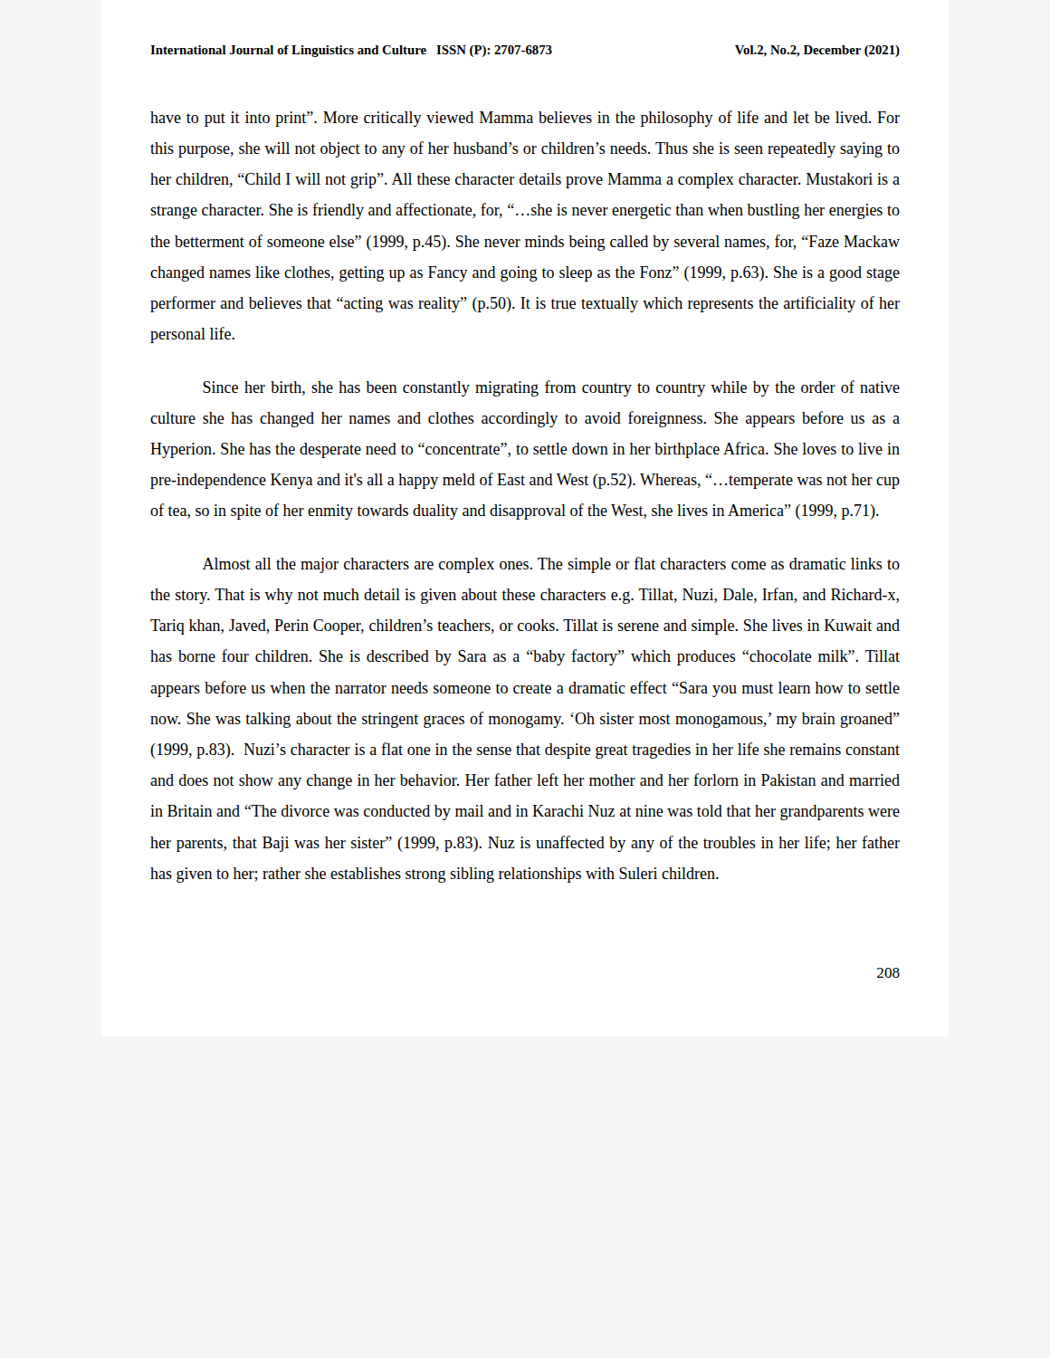International Journal of Linguistics and Culture ISSN (P): 2707-6873
Vol.2, No.2, December (2021)
have to put it into print”. More critically viewed Mamma believes in the philosophy of life and let be lived. For this purpose, she will not object to any of her husband’s or children’s needs. Thus she is seen repeatedly saying to her children, “Child I will not grip”. All these character details prove Mamma a complex character. Mustakori is a strange character. She is friendly and affectionate, for, “…she is never energetic than when bustling her energies to the betterment of someone else” (1999, p.45). She never minds being called by several names, for, “Faze Mackaw changed names like clothes, getting up as Fancy and going to sleep as the Fonz” (1999, p.63). She is a good stage performer and believes that “acting was reality” (p.50). It is true textually which represents the artificiality of her personal life.
Since her birth, she has been constantly migrating from country to country while by the order of native culture she has changed her names and clothes accordingly to avoid foreignness. She appears before us as a Hyperion. She has the desperate need to “concentrate”, to settle down in her birthplace Africa. She loves to live in pre-independence Kenya and it's all a happy meld of East and West (p.52). Whereas, “…temperate was not her cup of tea, so in spite of her enmity towards duality and disapproval of the West, she lives in America” (1999, p.71).
Almost all the major characters are complex ones. The simple or flat characters come as dramatic links to the story. That is why not much detail is given about these characters e.g. Tillat, Nuzi, Dale, Irfan, and Richard-x, Tariq khan, Javed, Perin Cooper, children’s teachers, or cooks. Tillat is serene and simple. She lives in Kuwait and has borne four children. She is described by Sara as a “baby factory” which produces “chocolate milk”. Tillat appears before us when the narrator needs someone to create a dramatic effect “Sara you must learn how to settle now. She was talking about the stringent graces of monogamy. ‘Oh sister most monogamous,’ my brain groaned” (1999, p.83). Nuzi’s character is a flat one in the sense that despite great tragedies in her life she remains constant and does not show any change in her behavior. Her father left her mother and her forlorn in Pakistan and married in Britain and “The divorce was conducted by mail and in Karachi Nuz at nine was told that her grandparents were her parents, that Baji was her sister” (1999, p.83). Nuz is unaffected by any of the troubles in her life; her father has given to her; rather she establishes strong sibling relationships with Suleri children.
208